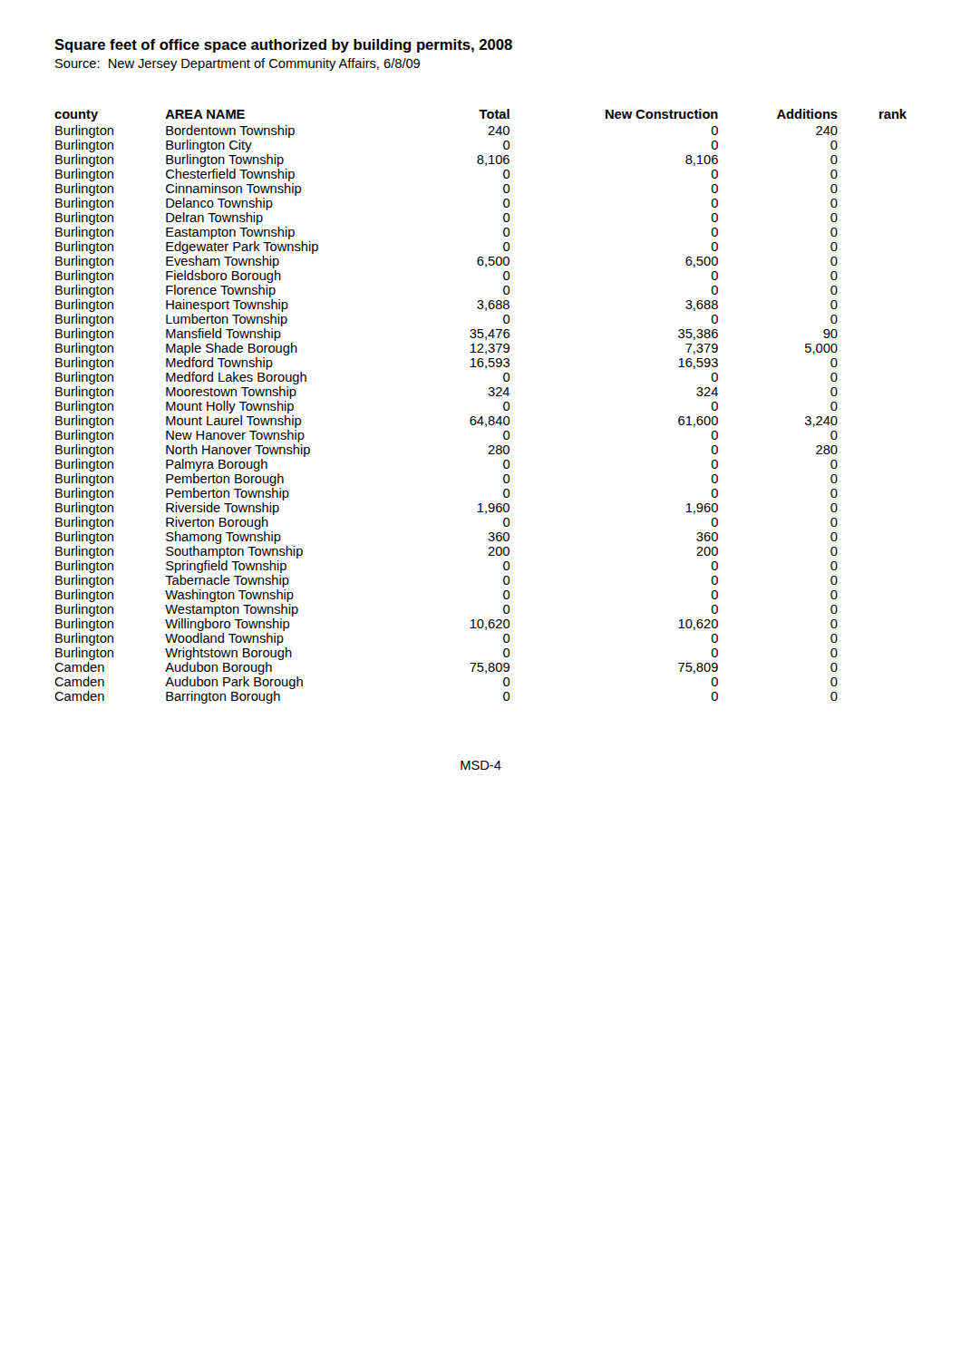Square feet of office space authorized by building permits, 2008
Source: New Jersey Department of Community Affairs, 6/8/09
| county | AREA NAME | Total | New Construction | Additions | rank |
| --- | --- | --- | --- | --- | --- |
| Burlington | Bordentown Township | 240 | 0 | 240 | |
| Burlington | Burlington City | 0 | 0 | 0 | |
| Burlington | Burlington Township | 8,106 | 8,106 | 0 | |
| Burlington | Chesterfield Township | 0 | 0 | 0 | |
| Burlington | Cinnaminson Township | 0 | 0 | 0 | |
| Burlington | Delanco Township | 0 | 0 | 0 | |
| Burlington | Delran Township | 0 | 0 | 0 | |
| Burlington | Eastampton Township | 0 | 0 | 0 | |
| Burlington | Edgewater Park Township | 0 | 0 | 0 | |
| Burlington | Evesham Township | 6,500 | 6,500 | 0 | |
| Burlington | Fieldsboro Borough | 0 | 0 | 0 | |
| Burlington | Florence Township | 0 | 0 | 0 | |
| Burlington | Hainesport Township | 3,688 | 3,688 | 0 | |
| Burlington | Lumberton Township | 0 | 0 | 0 | |
| Burlington | Mansfield Township | 35,476 | 35,386 | 90 | |
| Burlington | Maple Shade Borough | 12,379 | 7,379 | 5,000 | |
| Burlington | Medford Township | 16,593 | 16,593 | 0 | |
| Burlington | Medford Lakes Borough | 0 | 0 | 0 | |
| Burlington | Moorestown Township | 324 | 324 | 0 | |
| Burlington | Mount Holly Township | 0 | 0 | 0 | |
| Burlington | Mount Laurel Township | 64,840 | 61,600 | 3,240 | |
| Burlington | New Hanover Township | 0 | 0 | 0 | |
| Burlington | North Hanover Township | 280 | 0 | 280 | |
| Burlington | Palmyra Borough | 0 | 0 | 0 | |
| Burlington | Pemberton Borough | 0 | 0 | 0 | |
| Burlington | Pemberton Township | 0 | 0 | 0 | |
| Burlington | Riverside Township | 1,960 | 1,960 | 0 | |
| Burlington | Riverton Borough | 0 | 0 | 0 | |
| Burlington | Shamong Township | 360 | 360 | 0 | |
| Burlington | Southampton Township | 200 | 200 | 0 | |
| Burlington | Springfield Township | 0 | 0 | 0 | |
| Burlington | Tabernacle Township | 0 | 0 | 0 | |
| Burlington | Washington Township | 0 | 0 | 0 | |
| Burlington | Westampton Township | 0 | 0 | 0 | |
| Burlington | Willingboro Township | 10,620 | 10,620 | 0 | |
| Burlington | Woodland Township | 0 | 0 | 0 | |
| Burlington | Wrightstown Borough | 0 | 0 | 0 | |
| Camden | Audubon Borough | 75,809 | 75,809 | 0 | |
| Camden | Audubon Park Borough | 0 | 0 | 0 | |
| Camden | Barrington Borough | 0 | 0 | 0 | |
MSD-4